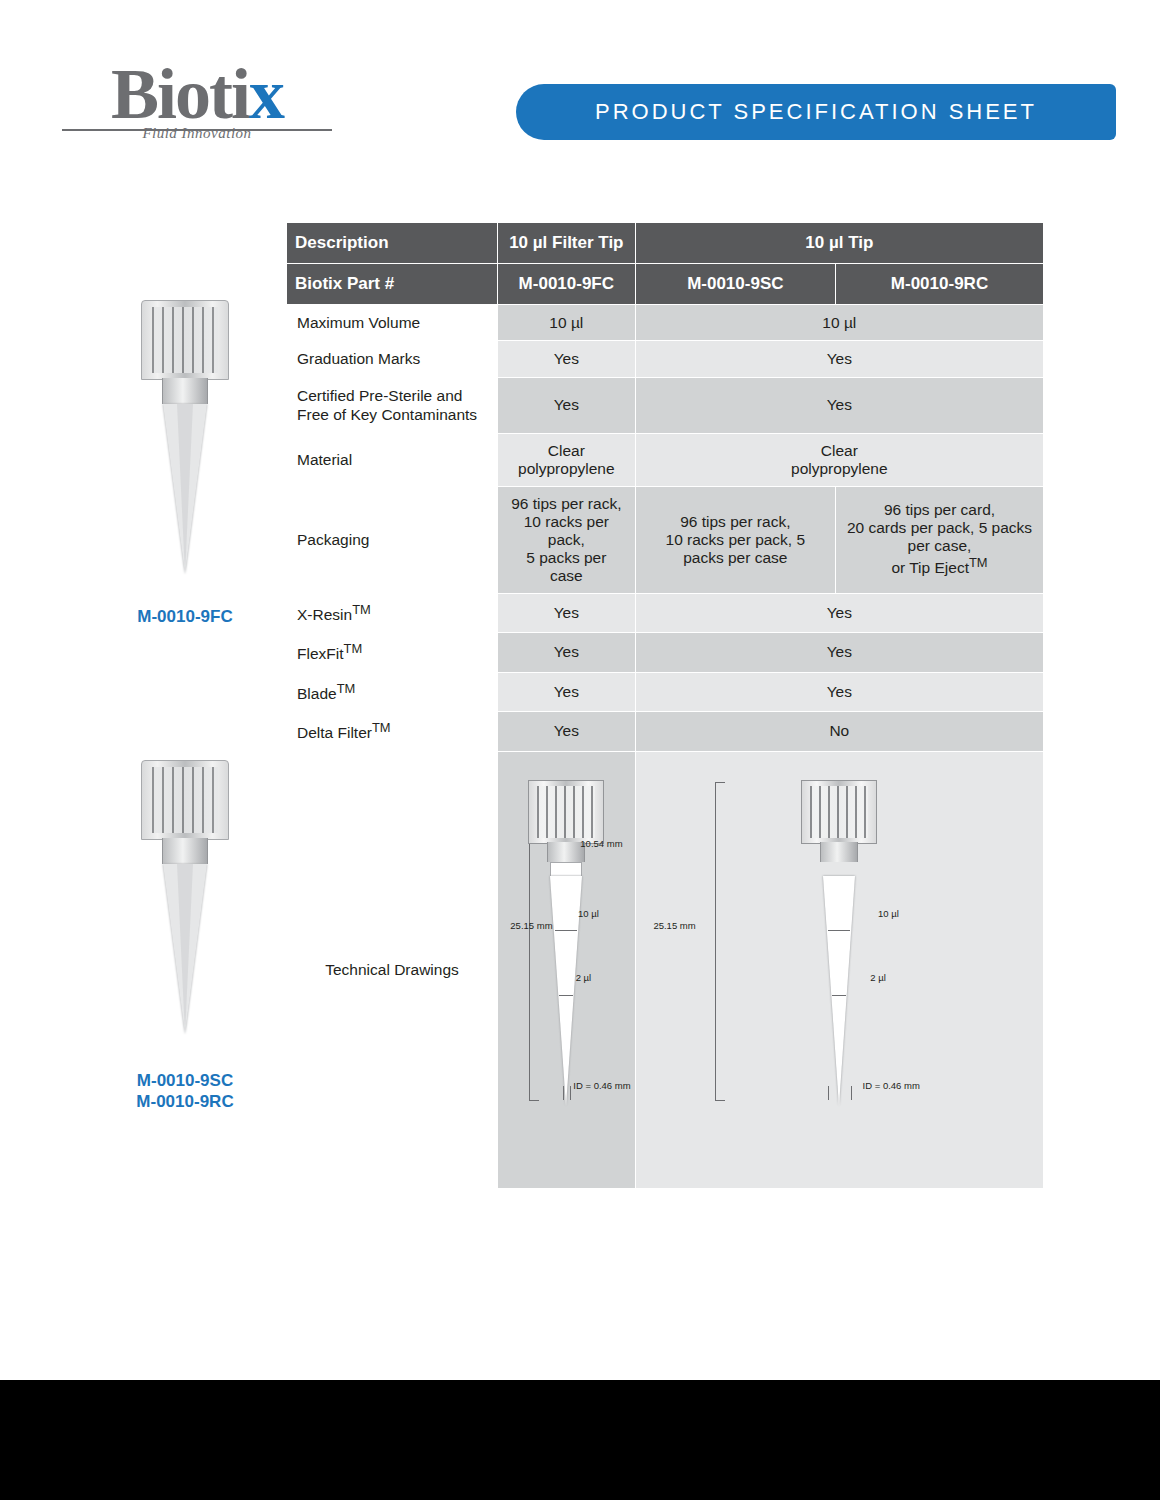Biotix
Fluid Innovation
Product Specification Sheet
M-0010-9FC
M-0010-9SC
M-0010-9RC
| Description | 10 µl Filter Tip | 10 µl Tip |
| --- | --- | --- |
| Biotix Part # | M-0010-9FC | M-0010-9SC | M-0010-9RC |
| Maximum Volume | 10 µl | 10 µl |
| Graduation Marks | Yes | Yes |
| Certified Pre-Sterile and Free of Key Contaminants | Yes | Yes |
| Material | Clear polypropylene | Clear polypropylene |
| Packaging | 96 tips per rack, 10 racks per pack, 5 packs per case | 96 tips per rack, 10 racks per pack, 5 packs per case | 96 tips per card, 20 cards per pack, 5 packs per case, or Tip Eject TM |
| X-Resin TM | Yes | Yes |
| FlexFit TM | Yes | Yes |
| Blade TM | Yes | Yes |
| Delta Filter TM | Yes | No |
| Technical Drawings | 10.54 mm 25.15 mm 10 µl 2 µl ID = 0.46 mm | 25.15 mm 10 µl 2 µl ID = 0.46 mm |